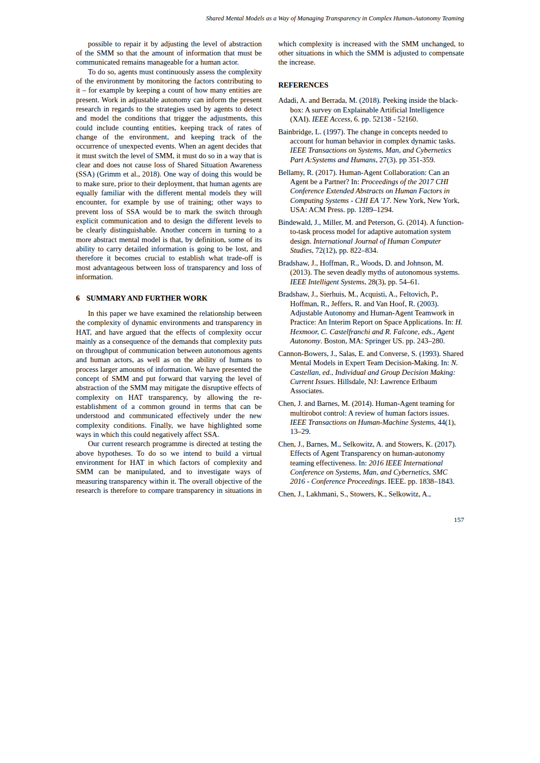Shared Mental Models as a Way of Managing Transparency in Complex Human-Autonomy Teaming
possible to repair it by adjusting the level of abstraction of the SMM so that the amount of information that must be communicated remains manageable for a human actor.
To do so, agents must continuously assess the complexity of the environment by monitoring the factors contributing to it – for example by keeping a count of how many entities are present. Work in adjustable autonomy can inform the present research in regards to the strategies used by agents to detect and model the conditions that trigger the adjustments, this could include counting entities, keeping track of rates of change of the environment, and keeping track of the occurrence of unexpected events. When an agent decides that it must switch the level of SMM, it must do so in a way that is clear and does not cause loss of Shared Situation Awareness (SSA) (Grimm et al., 2018). One way of doing this would be to make sure, prior to their deployment, that human agents are equally familiar with the different mental models they will encounter, for example by use of training; other ways to prevent loss of SSA would be to mark the switch through explicit communication and to design the different levels to be clearly distinguishable. Another concern in turning to a more abstract mental model is that, by definition, some of its ability to carry detailed information is going to be lost, and therefore it becomes crucial to establish what trade-off is most advantageous between loss of transparency and loss of information.
6 SUMMARY AND FURTHER WORK
In this paper we have examined the relationship between the complexity of dynamic environments and transparency in HAT, and have argued that the effects of complexity occur mainly as a consequence of the demands that complexity puts on throughput of communication between autonomous agents and human actors, as well as on the ability of humans to process larger amounts of information. We have presented the concept of SMM and put forward that varying the level of abstraction of the SMM may mitigate the disruptive effects of complexity on HAT transparency, by allowing the re-establishment of a common ground in terms that can be understood and communicated effectively under the new complexity conditions. Finally, we have highlighted some ways in which this could negatively affect SSA.
Our current research programme is directed at testing the above hypotheses. To do so we intend to build a virtual environment for HAT in which factors of complexity and SMM can be manipulated, and to investigate ways of measuring transparency within it. The overall objective of the research is therefore to compare transparency in situations in which complexity is increased with the SMM unchanged, to other situations in which the SMM is adjusted to compensate the increase.
REFERENCES
Adadi, A. and Berrada, M. (2018). Peeking inside the black-box: A survey on Explainable Artificial Intelligence (XAI). IEEE Access, 6. pp. 52138 - 52160.
Bainbridge, L. (1997). The change in concepts needed to account for human behavior in complex dynamic tasks. IEEE Transactions on Systems, Man, and Cybernetics Part A:Systems and Humans, 27(3). pp 351-359.
Bellamy, R. (2017). Human-Agent Collaboration: Can an Agent be a Partner? In: Proceedings of the 2017 CHI Conference Extended Abstracts on Human Factors in Computing Systems - CHI EA '17. New York, New York, USA: ACM Press. pp. 1289–1294.
Bindewald, J., Miller, M. and Peterson, G. (2014). A function-to-task process model for adaptive automation system design. International Journal of Human Computer Studies, 72(12), pp. 822–834.
Bradshaw, J., Hoffman, R., Woods, D. and Johnson, M. (2013). The seven deadly myths of autonomous systems. IEEE Intelligent Systems, 28(3), pp. 54–61.
Bradshaw, J., Sierhuis, M., Acquisti, A., Feltovich, P., Hoffman, R., Jeffers, R. and Van Hoof, R. (2003). Adjustable Autonomy and Human-Agent Teamwork in Practice: An Interim Report on Space Applications. In: H. Hexmoor, C. Castelfranchi and R. Falcone, eds., Agent Autonomy. Boston, MA: Springer US. pp. 243–280.
Cannon-Bowers, J., Salas, E. and Converse, S. (1993). Shared Mental Models in Expert Team Decision-Making. In: N. Castellan, ed., Individual and Group Decision Making: Current Issues. Hillsdale, NJ: Lawrence Erlbaum Associates.
Chen, J. and Barnes, M. (2014). Human-Agent teaming for multirobot control: A review of human factors issues. IEEE Transactions on Human-Machine Systems, 44(1), 13–29.
Chen, J., Barnes, M., Selkowitz, A. and Stowers, K. (2017). Effects of Agent Transparency on human-autonomy teaming effectiveness. In: 2016 IEEE International Conference on Systems, Man, and Cybernetics, SMC 2016 - Conference Proceedings. IEEE. pp. 1838–1843.
Chen, J., Lakhmani, S., Stowers, K., Selkowitz, A.,
157